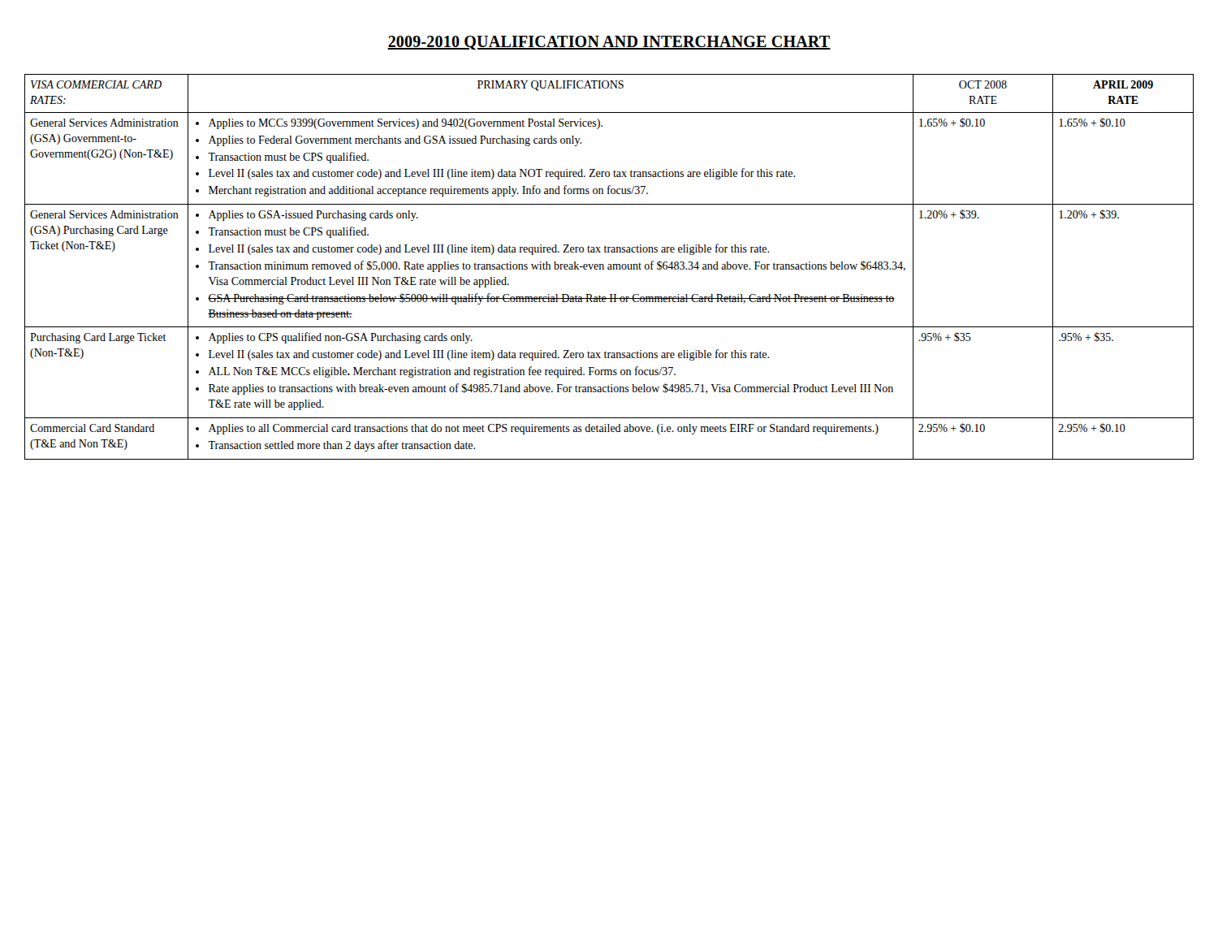2009-2010 QUALIFICATION AND INTERCHANGE CHART
| VISA COMMERCIAL CARD RATES: | PRIMARY QUALIFICATIONS | OCT 2008 RATE | APRIL 2009 RATE |
| --- | --- | --- | --- |
| General Services Administration (GSA) Government-to-Government(G2G) (Non-T&E) | Applies to MCCs 9399(Government Services) and 9402(Government Postal Services). Applies to Federal Government merchants and GSA issued Purchasing cards only. Transaction must be CPS qualified. Level II (sales tax and customer code) and Level III (line item) data NOT required. Zero tax transactions are eligible for this rate. Merchant registration and additional acceptance requirements apply. Info and forms on focus/37. | 1.65% + $0.10 | 1.65% + $0.10 |
| General Services Administration (GSA) Purchasing Card Large Ticket (Non-T&E) | Applies to GSA-issued Purchasing cards only. Transaction must be CPS qualified. Level II (sales tax and customer code) and Level III (line item) data required. Zero tax transactions are eligible for this rate. Transaction minimum removed of $5,000. Rate applies to transactions with break-even amount of $6483.34 and above. For transactions below $6483.34, Visa Commercial Product Level III Non T&E rate will be applied. GSA Purchasing Card transactions below $5000 will qualify for Commercial Data Rate II or Commercial Card Retail, Card Not Present or Business to Business based on data present. | 1.20% + $39. | 1.20% + $39. |
| Purchasing Card Large Ticket (Non-T&E) | Applies to CPS qualified non-GSA Purchasing cards only. Level II (sales tax and customer code) and Level III (line item) data required. Zero tax transactions are eligible for this rate. ALL Non T&E MCCs eligible . Merchant registration and registration fee required. Forms on focus/37. Rate applies to transactions with break-even amount of $4985.71and above. For transactions below $4985.71, Visa Commercial Product Level III Non T&E rate will be applied. | .95% + $35 | .95% + $35. |
| Commercial Card Standard (T&E and Non T&E) | Applies to all Commercial card transactions that do not meet CPS requirements as detailed above. (i.e. only meets EIRF or Standard requirements.) Transaction settled more than 2 days after transaction date. | 2.95% + $0.10 | 2.95% + $0.10 |